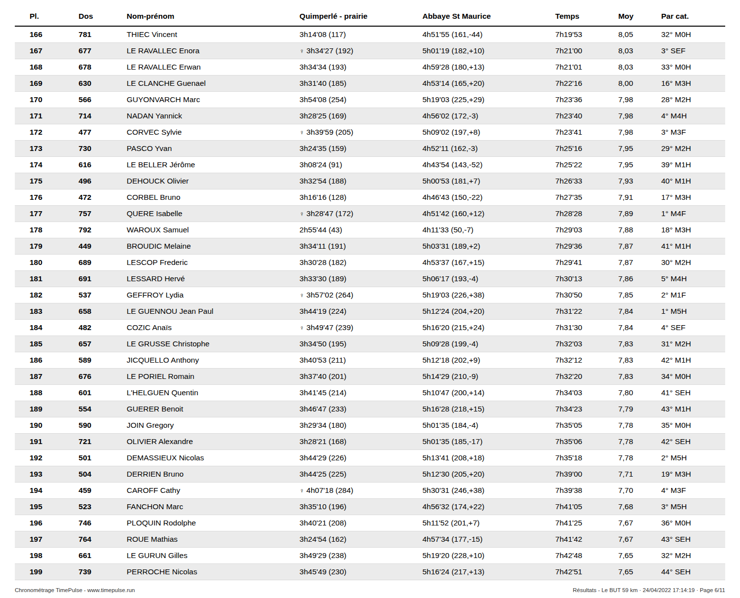| Pl. | Dos | Nom-prénom | Quimperlé - prairie | Abbaye St Maurice | Temps | Moy | Par cat. |
| --- | --- | --- | --- | --- | --- | --- | --- |
| 166 | 781 | THIEC Vincent | 3h14'08 (117) | 4h51'55 (161,-44) | 7h19'53 | 8,05 | 32° M0H |
| 167 | 677 | LE RAVALLEC Enora | ♀ 3h34'27 (192) | 5h01'19 (182,+10) | 7h21'00 | 8,03 | 3° SEF |
| 168 | 678 | LE RAVALLEC Erwan | 3h34'34 (193) | 4h59'28 (180,+13) | 7h21'01 | 8,03 | 33° M0H |
| 169 | 630 | LE CLANCHE Guenael | 3h31'40 (185) | 4h53'14 (165,+20) | 7h22'16 | 8,00 | 16° M3H |
| 170 | 566 | GUYONVARCH Marc | 3h54'08 (254) | 5h19'03 (225,+29) | 7h23'36 | 7,98 | 28° M2H |
| 171 | 714 | NADAN Yannick | 3h28'25 (169) | 4h56'02 (172,-3) | 7h23'40 | 7,98 | 4° M4H |
| 172 | 477 | CORVEC Sylvie | ♀ 3h39'59 (205) | 5h09'02 (197,+8) | 7h23'41 | 7,98 | 3° M3F |
| 173 | 730 | PASCO Yvan | 3h24'35 (159) | 4h52'11 (162,-3) | 7h25'16 | 7,95 | 29° M2H |
| 174 | 616 | LE BELLER Jérôme | 3h08'24 (91) | 4h43'54 (143,-52) | 7h25'22 | 7,95 | 39° M1H |
| 175 | 496 | DEHOUCK Olivier | 3h32'54 (188) | 5h00'53 (181,+7) | 7h26'33 | 7,93 | 40° M1H |
| 176 | 472 | CORBEL Bruno | 3h16'16 (128) | 4h46'43 (150,-22) | 7h27'35 | 7,91 | 17° M3H |
| 177 | 757 | QUERE Isabelle | ♀ 3h28'47 (172) | 4h51'42 (160,+12) | 7h28'28 | 7,89 | 1° M4F |
| 178 | 792 | WAROUX Samuel | 2h55'44 (43) | 4h11'33 (50,-7) | 7h29'03 | 7,88 | 18° M3H |
| 179 | 449 | BROUDIC Melaine | 3h34'11 (191) | 5h03'31 (189,+2) | 7h29'36 | 7,87 | 41° M1H |
| 180 | 689 | LESCOP Frederic | 3h30'28 (182) | 4h53'37 (167,+15) | 7h29'41 | 7,87 | 30° M2H |
| 181 | 691 | LESSARD Hervé | 3h33'30 (189) | 5h06'17 (193,-4) | 7h30'13 | 7,86 | 5° M4H |
| 182 | 537 | GEFFROY Lydia | ♀ 3h57'02 (264) | 5h19'03 (226,+38) | 7h30'50 | 7,85 | 2° M1F |
| 183 | 658 | LE GUENNOU Jean Paul | 3h44'19 (224) | 5h12'24 (204,+20) | 7h31'22 | 7,84 | 1° M5H |
| 184 | 482 | COZIC Anaïs | ♀ 3h49'47 (239) | 5h16'20 (215,+24) | 7h31'30 | 7,84 | 4° SEF |
| 185 | 657 | LE GRUSSE Christophe | 3h34'50 (195) | 5h09'28 (199,-4) | 7h32'03 | 7,83 | 31° M2H |
| 186 | 589 | JICQUELLO Anthony | 3h40'53 (211) | 5h12'18 (202,+9) | 7h32'12 | 7,83 | 42° M1H |
| 187 | 676 | LE PORIEL Romain | 3h37'40 (201) | 5h14'29 (210,-9) | 7h32'20 | 7,83 | 34° M0H |
| 188 | 601 | L'HELGUEN Quentin | 3h41'45 (214) | 5h10'47 (200,+14) | 7h34'03 | 7,80 | 41° SEH |
| 189 | 554 | GUERER Benoit | 3h46'47 (233) | 5h16'28 (218,+15) | 7h34'23 | 7,79 | 43° M1H |
| 190 | 590 | JOIN Gregory | 3h29'34 (180) | 5h01'35 (184,-4) | 7h35'05 | 7,78 | 35° M0H |
| 191 | 721 | OLIVIER Alexandre | 3h28'21 (168) | 5h01'35 (185,-17) | 7h35'06 | 7,78 | 42° SEH |
| 192 | 501 | DEMASSIEUX Nicolas | 3h44'29 (226) | 5h13'41 (208,+18) | 7h35'18 | 7,78 | 2° M5H |
| 193 | 504 | DERRIEN Bruno | 3h44'25 (225) | 5h12'30 (205,+20) | 7h39'00 | 7,71 | 19° M3H |
| 194 | 459 | CAROFF Cathy | ♀ 4h07'18 (284) | 5h30'31 (246,+38) | 7h39'38 | 7,70 | 4° M3F |
| 195 | 523 | FANCHON Marc | 3h35'10 (196) | 4h56'32 (174,+22) | 7h41'05 | 7,68 | 3° M5H |
| 196 | 746 | PLOQUIN Rodolphe | 3h40'21 (208) | 5h11'52 (201,+7) | 7h41'25 | 7,67 | 36° M0H |
| 197 | 764 | ROUE Mathias | 3h24'54 (162) | 4h57'34 (177,-15) | 7h41'42 | 7,67 | 43° SEH |
| 198 | 661 | LE GURUN Gilles | 3h49'29 (238) | 5h19'20 (228,+10) | 7h42'48 | 7,65 | 32° M2H |
| 199 | 739 | PERROCHE Nicolas | 3h45'49 (230) | 5h16'24 (217,+13) | 7h42'51 | 7,65 | 44° SEH |
Chronométrage TimePulse - www.timepulse.run
Résultats - Le BUT 59 km · 24/04/2022 17:14:19 · Page 6/11